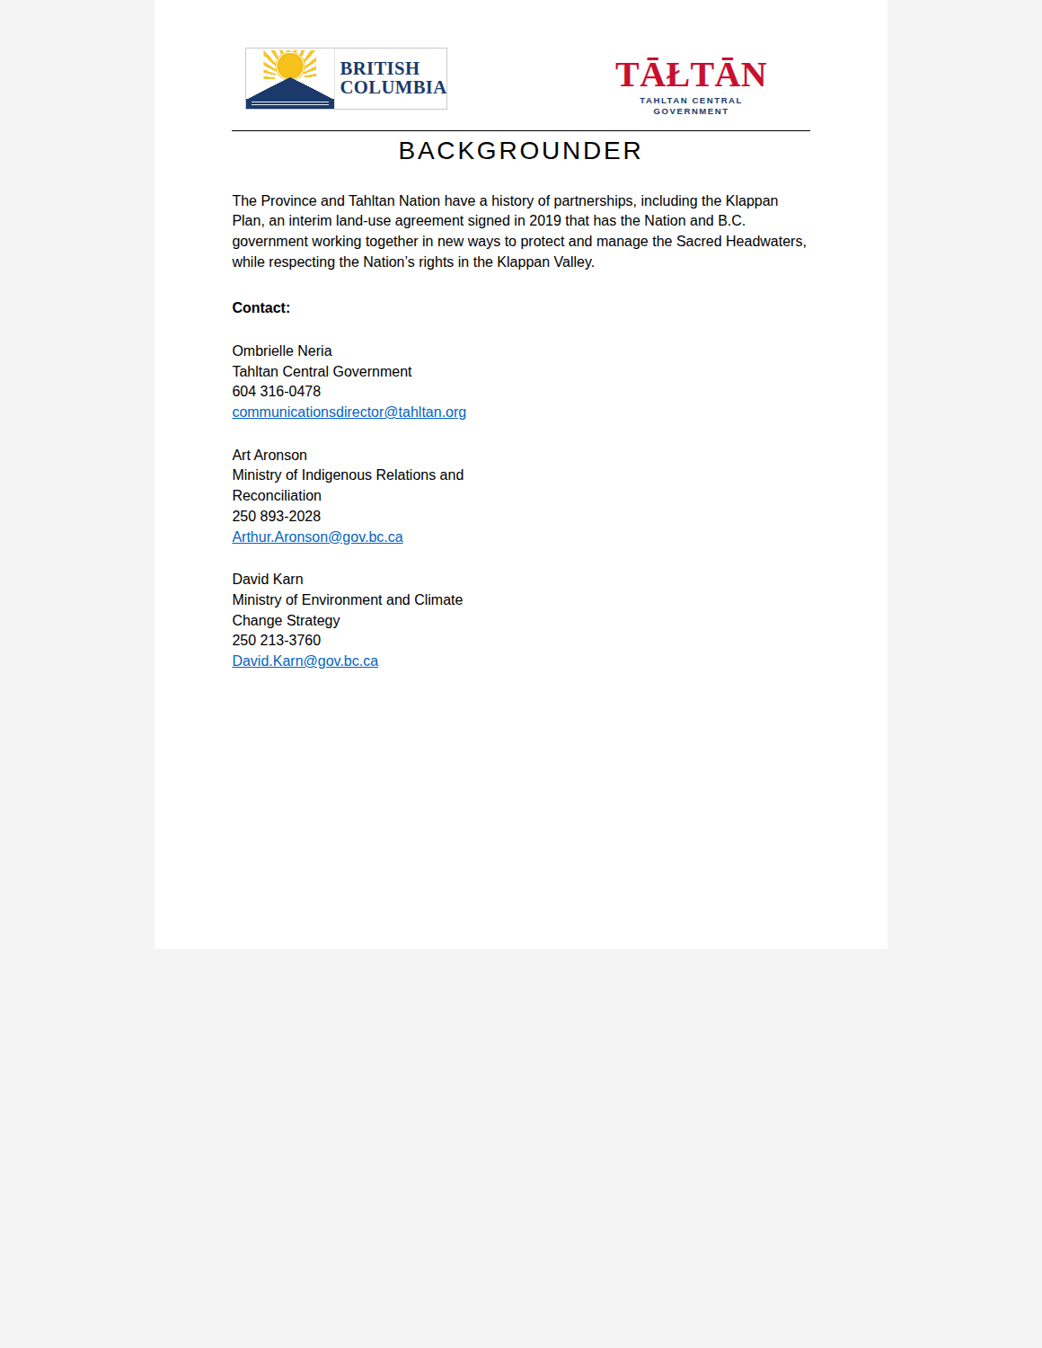BRITISH COLUMBIA
TĀŁTĀN
TAHLTAN CENTRAL
GOVERNMENT
BACKGROUNDER
The Province and Tahltan Nation have a history of partnerships, including the Klappan Plan, an interim land-use agreement signed in 2019 that has the Nation and B.C. government working together in new ways to protect and manage the Sacred Headwaters, while respecting the Nation’s rights in the Klappan Valley.
Contact:
Ombrielle Neria Tahltan Central Government 604 316-0478 communicationsdirector@tahltan.org
Art Aronson Ministry of Indigenous Relations and Reconciliation 250 893-2028 Arthur.Aronson@gov.bc.ca
David Karn Ministry of Environment and Climate Change Strategy 250 213-3760 David.Karn@gov.bc.ca